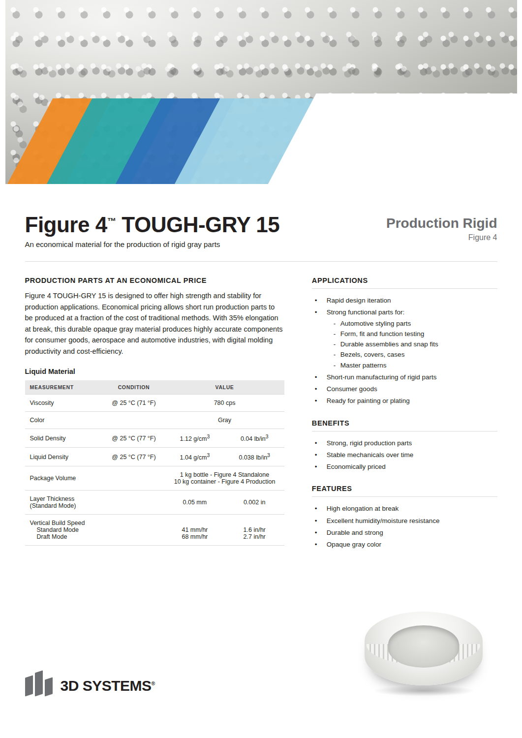Figure 4™ TOUGH-GRY 15
An economical material for the production of rigid gray parts
Production Rigid
Figure 4
Production parts at an economical price
Figure 4 TOUGH-GRY 15 is designed to offer high strength and stability for production applications. Economical pricing allows short run production parts to be produced at a fraction of the cost of traditional methods. With 35% elongation at break, this durable opaque gray material produces highly accurate components for consumer goods, aerospace and automotive industries, with digital molding productivity and cost-efficiency.
Liquid Material
| Measurement | Condition | Value |
| --- | --- | --- |
| Viscosity | @ 25 °C (71 °F) | 780 cps |
| Color | | Gray |
| Solid Density | @ 25 °C (77 °F) | 1.12 g/cm 3 | 0.04 lb/in 3 |
| Liquid Density | @ 25 °C (77 °F) | 1.04 g/cm 3 | 0.038 lb/in 3 |
| Package Volume | | 1 kg bottle - Figure 4 Standalone 10 kg container - Figure 4 Production |
| Layer Thickness (Standard Mode) | | 0.05 mm | 0.002 in |
| Vertical Build Speed Standard Mode Draft Mode | | 41 mm/hr 68 mm/hr | 1.6 in/hr 2.7 in/hr |
Applications
Rapid design iteration
Strong functional parts for:
Automotive styling parts
Form, fit and function testing
Durable assemblies and snap fits
Bezels, covers, cases
Master patterns
Short-run manufacturing of rigid parts
Consumer goods
Ready for painting or plating
Benefits
Strong, rigid production parts
Stable mechanicals over time
Economically priced
Features
High elongation at break
Excellent humidity/moisture resistance
Durable and strong
Opaque gray color
3D SYSTEMS®